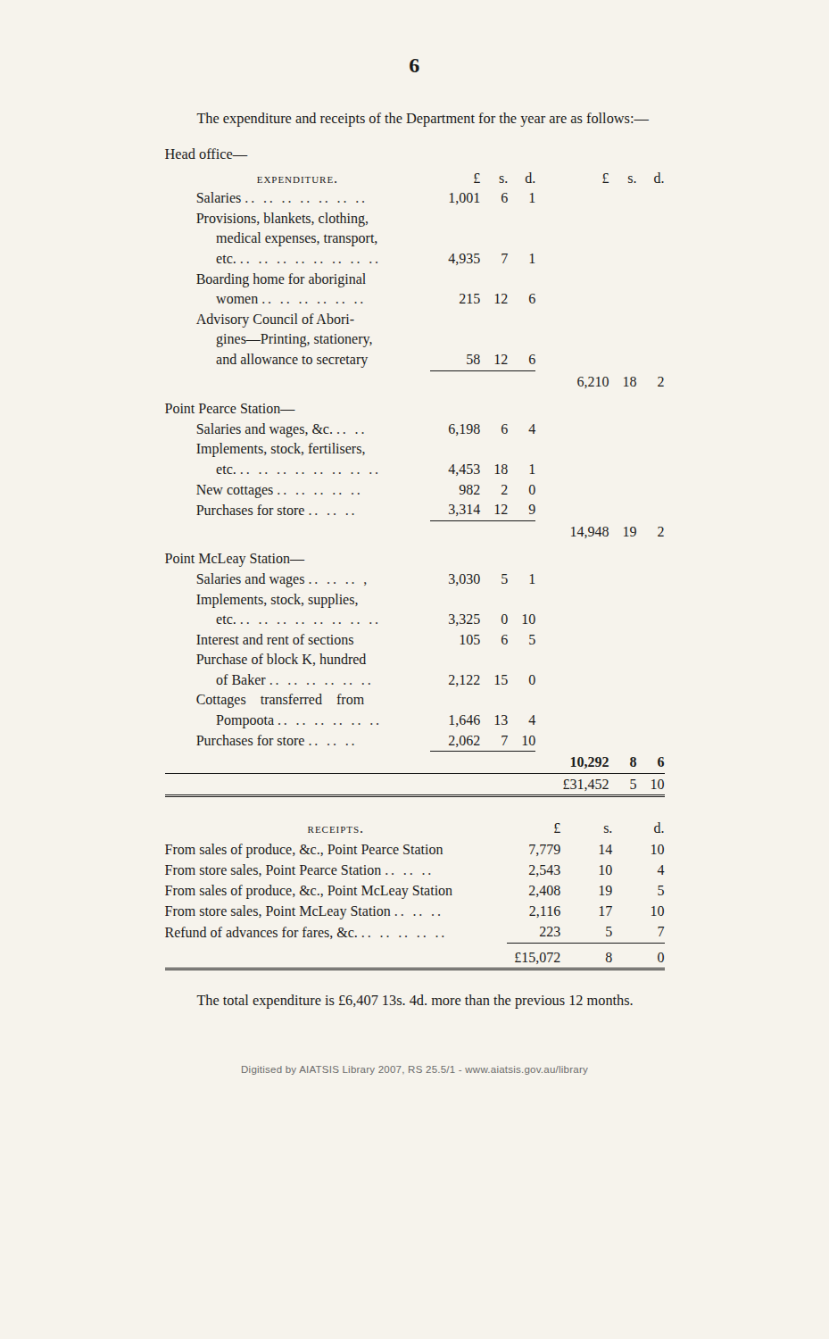6
The expenditure and receipts of the Department for the year are as follows:—
Head office—
| Expenditure. | £ | s. | d. | | £ | s. | d. |
| Salaries .. .. .. .. .. .. .. | 1,001 | 6 | 1 | | | | |
| Provisions, blankets, clothing, | | | | | | | |
| medical expenses, transport, | | | | | | | |
| etc. .. .. .. .. .. .. .. .. | 4,935 | 7 | 1 | | | | |
| Boarding home for aboriginal | | | | | | | |
| women .. .. .. .. .. .. | 215 | 12 | 6 | | | | |
| Advisory Council of Abori- | | | | | | | |
| gines—Printing, stationery, | | | | | | | |
| and allowance to secretary | 58 | 12 | 6 | | | | |
| | | | | | 6,210 | 18 | 2 |
| Point Pearce Station— | | | | | | | |
| Salaries and wages, &c. .. .. | 6,198 | 6 | 4 | | | | |
| Implements, stock, fertilisers, | | | | | | | |
| etc. .. .. .. .. .. .. .. .. | 4,453 | 18 | 1 | | | | |
| New cottages .. .. .. .. .. | 982 | 2 | 0 | | | | |
| Purchases for store .. .. .. | 3,314 | 12 | 9 | | | | |
| | | | | | 14,948 | 19 | 2 |
| Point McLeay Station— | | | | | | | |
| Salaries and wages .. .. .. , | 3,030 | 5 | 1 | | | | |
| Implements, stock, supplies, | | | | | | | |
| etc. .. .. .. .. .. .. .. .. | 3,325 | 0 | 10 | | | | |
| Interest and rent of sections | 105 | 6 | 5 | | | | |
| Purchase of block K, hundred | | | | | | | |
| of Baker .. .. .. .. .. .. | 2,122 | 15 | 0 | | | | |
| Cottages transferred from | | | | | | | |
| Pompoota .. .. .. .. .. .. | 1,646 | 13 | 4 | | | | |
| Purchases for store .. .. .. | 2,062 | 7 | 10 | | | | |
| | | | | | 10,292 | 8 | 6 |
| | | | | | £31,452 | 5 | 10 |
| Receipts. | £ | s. | d. |
| From sales of produce, &c., Point Pearce Station | 7,779 | 14 | 10 |
| From store sales, Point Pearce Station .. .. .. | 2,543 | 10 | 4 |
| From sales of produce, &c., Point McLeay Station | 2,408 | 19 | 5 |
| From store sales, Point McLeay Station .. .. .. | 2,116 | 17 | 10 |
| Refund of advances for fares, &c. .. .. .. .. .. | 223 | 5 | 7 |
| | £15,072 | 8 | 0 |
The total expenditure is £6,407 13s. 4d. more than the previous 12 months.
Digitised by AIATSIS Library 2007, RS 25.5/1 - www.aiatsis.gov.au/library